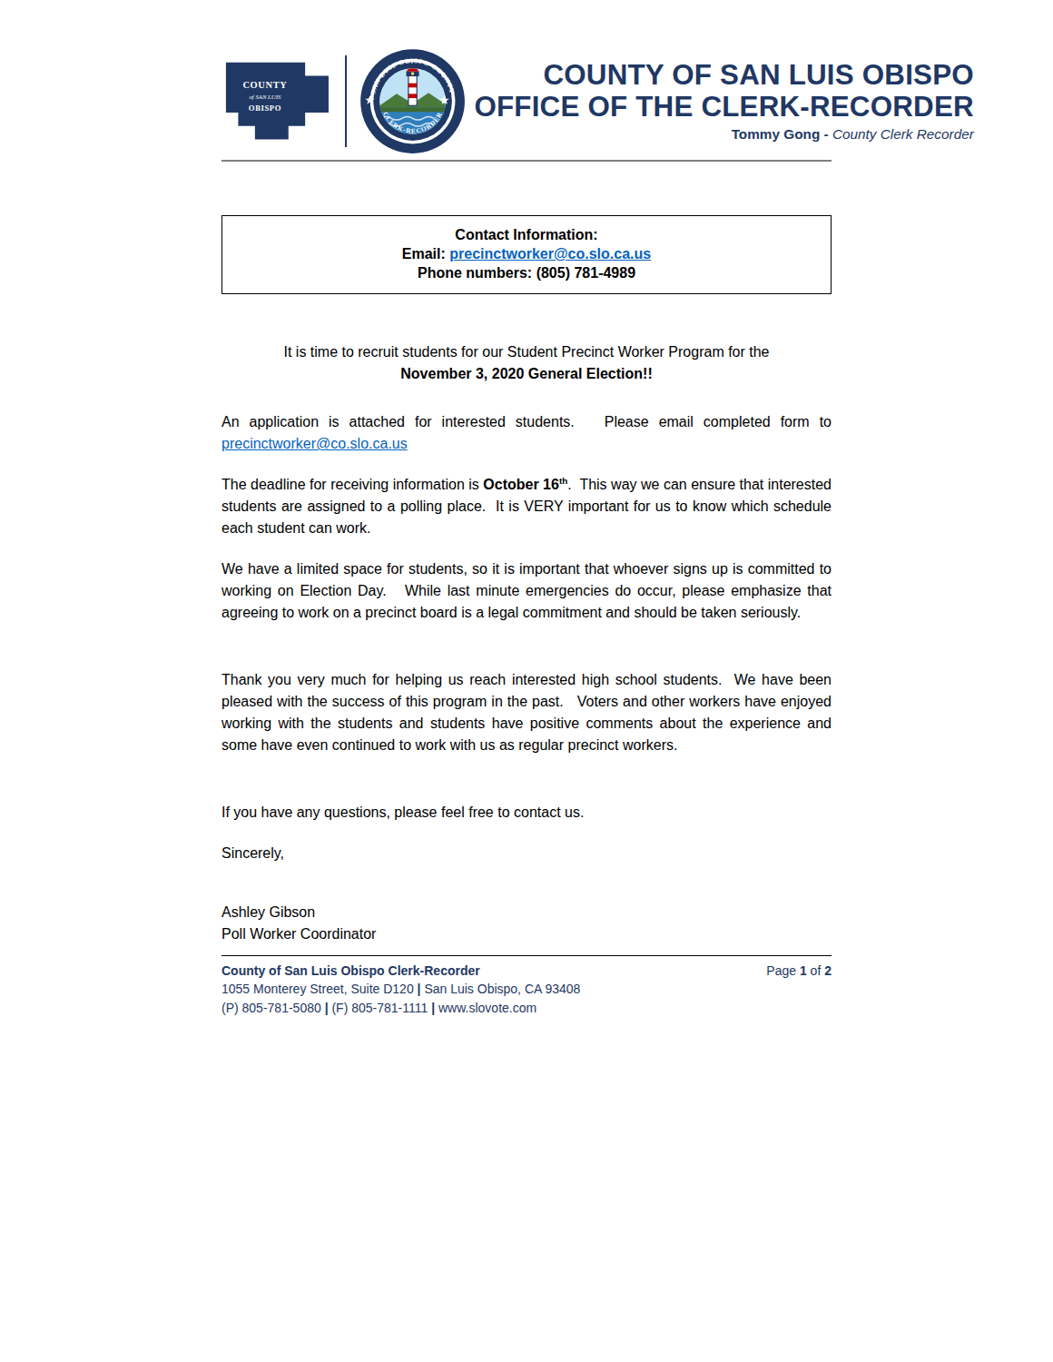COUNTY of SAN LUIS OBISPO
SAN LUIS OBISPO COUNTY CLERK-RECORDER
COUNTY OF SAN LUIS OBISPO
OFFICE OF THE CLERK-RECORDER
Tommy Gong - County Clerk Recorder
Contact Information:
Email: precinctworker@co.slo.ca.us
Phone numbers: (805) 781-4989
It is time to recruit students for our Student Precinct Worker Program for the November 3, 2020 General Election!!
An application is attached for interested students. Please email completed form to precinctworker@co.slo.ca.us
The deadline for receiving information is October 16th. This way we can ensure that interested students are assigned to a polling place. It is VERY important for us to know which schedule each student can work.
We have a limited space for students, so it is important that whoever signs up is committed to working on Election Day. While last minute emergencies do occur, please emphasize that agreeing to work on a precinct board is a legal commitment and should be taken seriously.
Thank you very much for helping us reach interested high school students. We have been pleased with the success of this program in the past. Voters and other workers have enjoyed working with the students and students have positive comments about the experience and some have even continued to work with us as regular precinct workers.
If you have any questions, please feel free to contact us.
Sincerely,
Ashley Gibson
Poll Worker Coordinator
County of San Luis Obispo Clerk-Recorder
1055 Monterey Street, Suite D120 | San Luis Obispo, CA 93408
(P) 805-781-5080 | (F) 805-781-1111 | www.slovote.com
Page 1 of 2